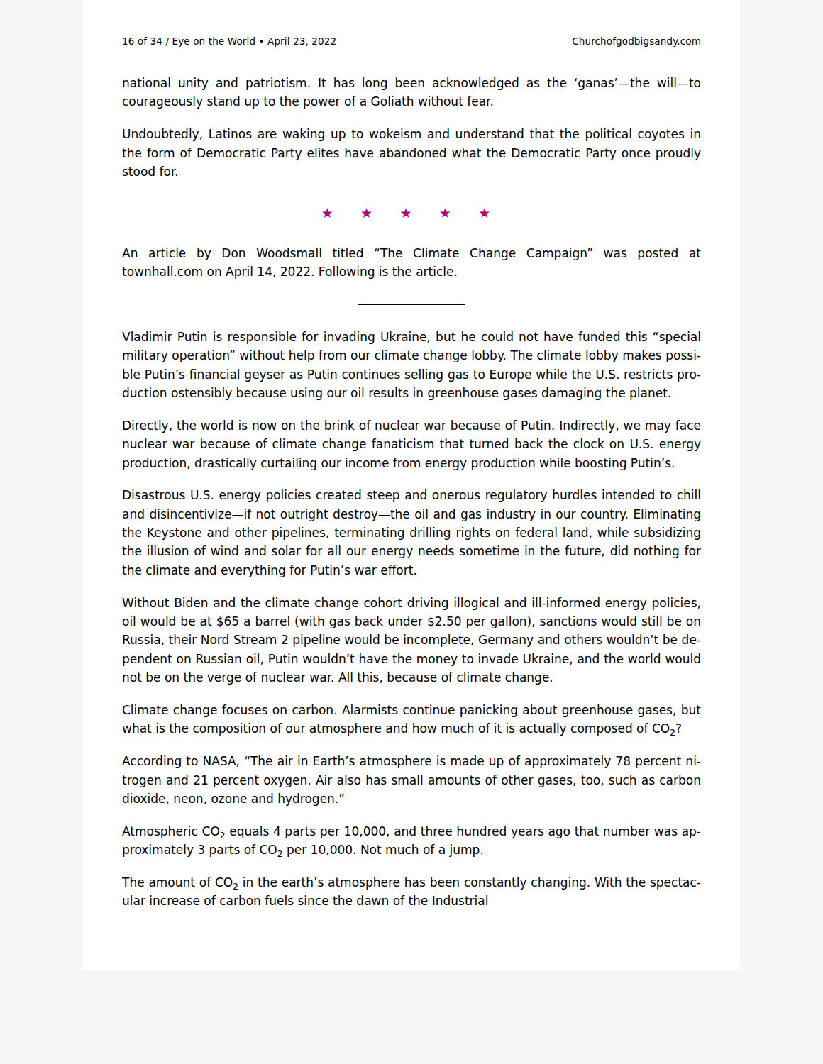16 of 34 / Eye on the World • April 23, 2022 Churchofgodbigsandy.com
national unity and patriotism. It has long been acknowledged as the ‘ganas’—the will—to courageously stand up to the power of a Goliath without fear.
Undoubtedly, Latinos are waking up to wokeism and understand that the political coyotes in the form of Democratic Party elites have abandoned what the Democratic Party once proudly stood for.
★ ★ ★ ★ ★
An article by Don Woodsmall titled “The Climate Change Campaign” was posted at townhall.com on April 14, 2022. Following is the article.
Vladimir Putin is responsible for invading Ukraine, but he could not have funded this “special military operation” without help from our climate change lobby. The climate lobby makes possible Putin’s financial geyser as Putin continues selling gas to Europe while the U.S. restricts production ostensibly because using our oil results in greenhouse gases damaging the planet.
Directly, the world is now on the brink of nuclear war because of Putin. Indirectly, we may face nuclear war because of climate change fanaticism that turned back the clock on U.S. energy production, drastically curtailing our income from energy production while boosting Putin’s.
Disastrous U.S. energy policies created steep and onerous regulatory hurdles intended to chill and disincentivize—if not outright destroy—the oil and gas industry in our country. Eliminating the Keystone and other pipelines, terminating drilling rights on federal land, while subsidizing the illusion of wind and solar for all our energy needs sometime in the future, did nothing for the climate and everything for Putin’s war effort.
Without Biden and the climate change cohort driving illogical and ill-informed energy policies, oil would be at $65 a barrel (with gas back under $2.50 per gallon), sanctions would still be on Russia, their Nord Stream 2 pipeline would be incomplete, Germany and others wouldn’t be dependent on Russian oil, Putin wouldn’t have the money to invade Ukraine, and the world would not be on the verge of nuclear war. All this, because of climate change.
Climate change focuses on carbon. Alarmists continue panicking about greenhouse gases, but what is the composition of our atmosphere and how much of it is actually composed of CO2?
According to NASA, “The air in Earth’s atmosphere is made up of approximately 78 percent nitrogen and 21 percent oxygen. Air also has small amounts of other gases, too, such as carbon dioxide, neon, ozone and hydrogen.”
Atmospheric CO2 equals 4 parts per 10,000, and three hundred years ago that number was approximately 3 parts of CO2 per 10,000. Not much of a jump.
The amount of CO2 in the earth’s atmosphere has been constantly changing. With the spectacular increase of carbon fuels since the dawn of the Industrial